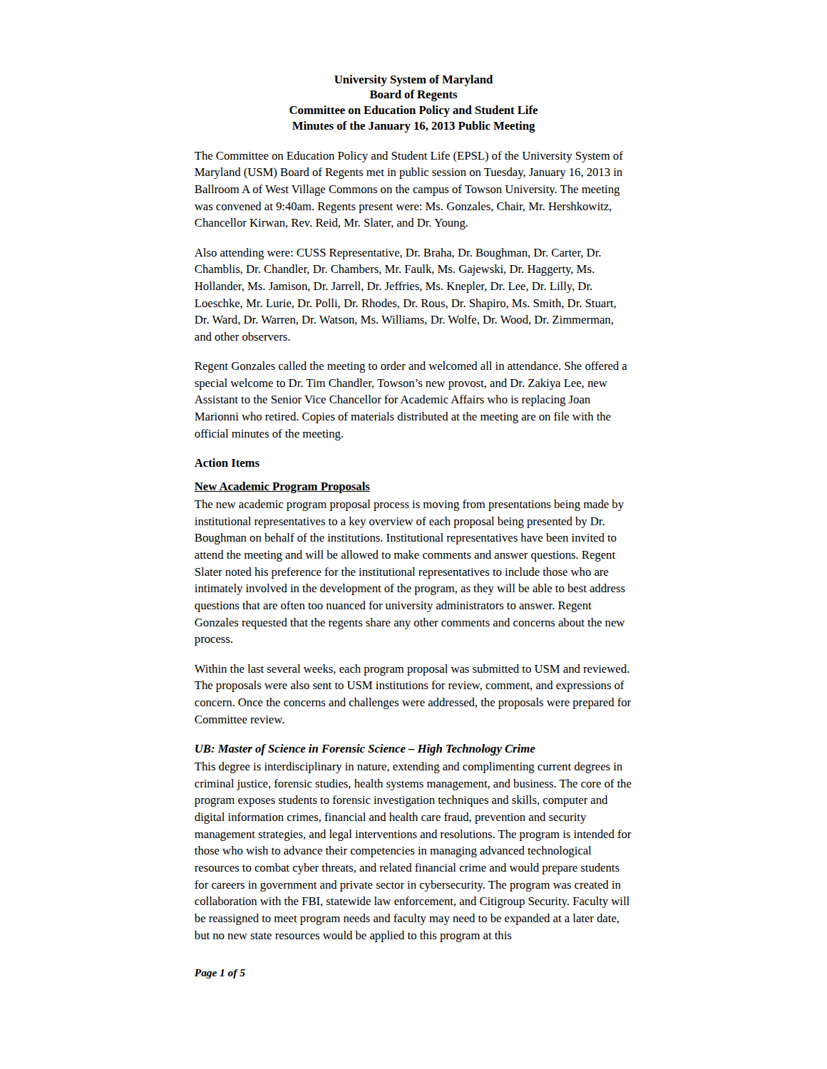University System of Maryland
Board of Regents
Committee on Education Policy and Student Life
Minutes of the January 16, 2013 Public Meeting
The Committee on Education Policy and Student Life (EPSL) of the University System of Maryland (USM) Board of Regents met in public session on Tuesday, January 16, 2013 in Ballroom A of West Village Commons on the campus of Towson University. The meeting was convened at 9:40am. Regents present were: Ms. Gonzales, Chair, Mr. Hershkowitz, Chancellor Kirwan, Rev. Reid, Mr. Slater, and Dr. Young.
Also attending were: CUSS Representative, Dr. Braha, Dr. Boughman, Dr. Carter, Dr. Chamblis, Dr. Chandler, Dr. Chambers, Mr. Faulk, Ms. Gajewski, Dr. Haggerty, Ms. Hollander, Ms. Jamison, Dr. Jarrell, Dr. Jeffries, Ms. Knepler, Dr. Lee, Dr. Lilly, Dr. Loeschke, Mr. Lurie, Dr. Polli, Dr. Rhodes, Dr. Rous, Dr. Shapiro, Ms. Smith, Dr. Stuart, Dr. Ward, Dr. Warren, Dr. Watson, Ms. Williams, Dr. Wolfe, Dr. Wood, Dr. Zimmerman, and other observers.
Regent Gonzales called the meeting to order and welcomed all in attendance. She offered a special welcome to Dr. Tim Chandler, Towson’s new provost, and Dr. Zakiya Lee, new Assistant to the Senior Vice Chancellor for Academic Affairs who is replacing Joan Marionni who retired. Copies of materials distributed at the meeting are on file with the official minutes of the meeting.
Action Items
New Academic Program Proposals
The new academic program proposal process is moving from presentations being made by institutional representatives to a key overview of each proposal being presented by Dr. Boughman on behalf of the institutions. Institutional representatives have been invited to attend the meeting and will be allowed to make comments and answer questions. Regent Slater noted his preference for the institutional representatives to include those who are intimately involved in the development of the program, as they will be able to best address questions that are often too nuanced for university administrators to answer. Regent Gonzales requested that the regents share any other comments and concerns about the new process.
Within the last several weeks, each program proposal was submitted to USM and reviewed. The proposals were also sent to USM institutions for review, comment, and expressions of concern. Once the concerns and challenges were addressed, the proposals were prepared for Committee review.
UB: Master of Science in Forensic Science – High Technology Crime
This degree is interdisciplinary in nature, extending and complimenting current degrees in criminal justice, forensic studies, health systems management, and business. The core of the program exposes students to forensic investigation techniques and skills, computer and digital information crimes, financial and health care fraud, prevention and security management strategies, and legal interventions and resolutions. The program is intended for those who wish to advance their competencies in managing advanced technological resources to combat cyber threats, and related financial crime and would prepare students for careers in government and private sector in cybersecurity. The program was created in collaboration with the FBI, statewide law enforcement, and Citigroup Security. Faculty will be reassigned to meet program needs and faculty may need to be expanded at a later date, but no new state resources would be applied to this program at this
Page 1 of 5